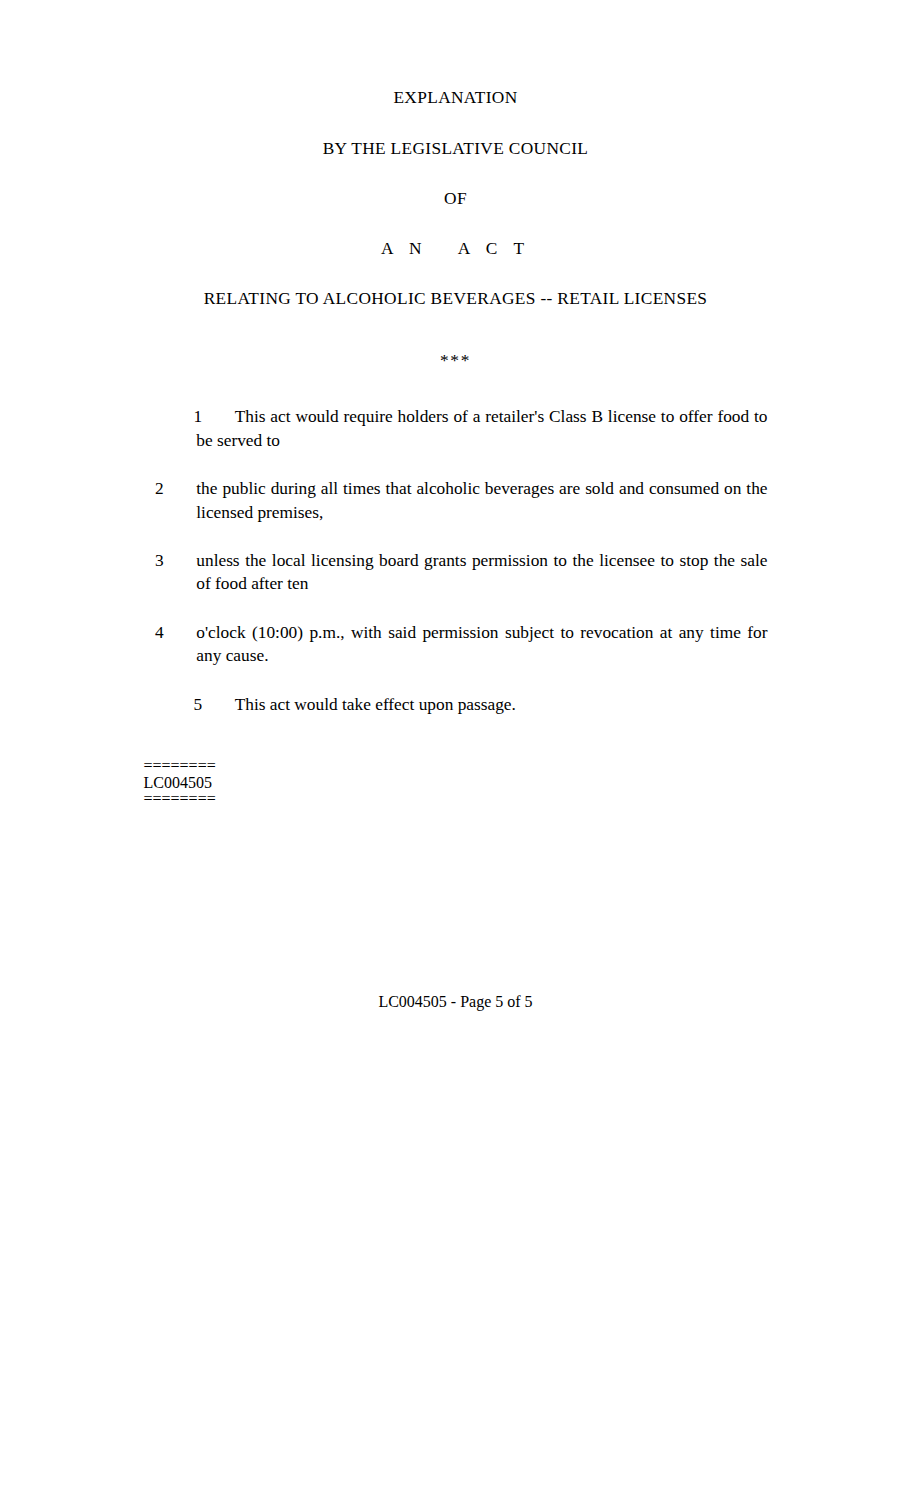EXPLANATION
BY THE LEGISLATIVE COUNCIL
OF
A N A C T
RELATING TO ALCOHOLIC BEVERAGES -- RETAIL LICENSES
***
This act would require holders of a retailer's Class B license to offer food to be served to
the public during all times that alcoholic beverages are sold and consumed on the licensed premises,
unless the local licensing board grants permission to the licensee to stop the sale of food after ten
o'clock (10:00) p.m., with said permission subject to revocation at any time for any cause.
This act would take effect upon passage.
========
LC004505
========
LC004505 - Page 5 of 5